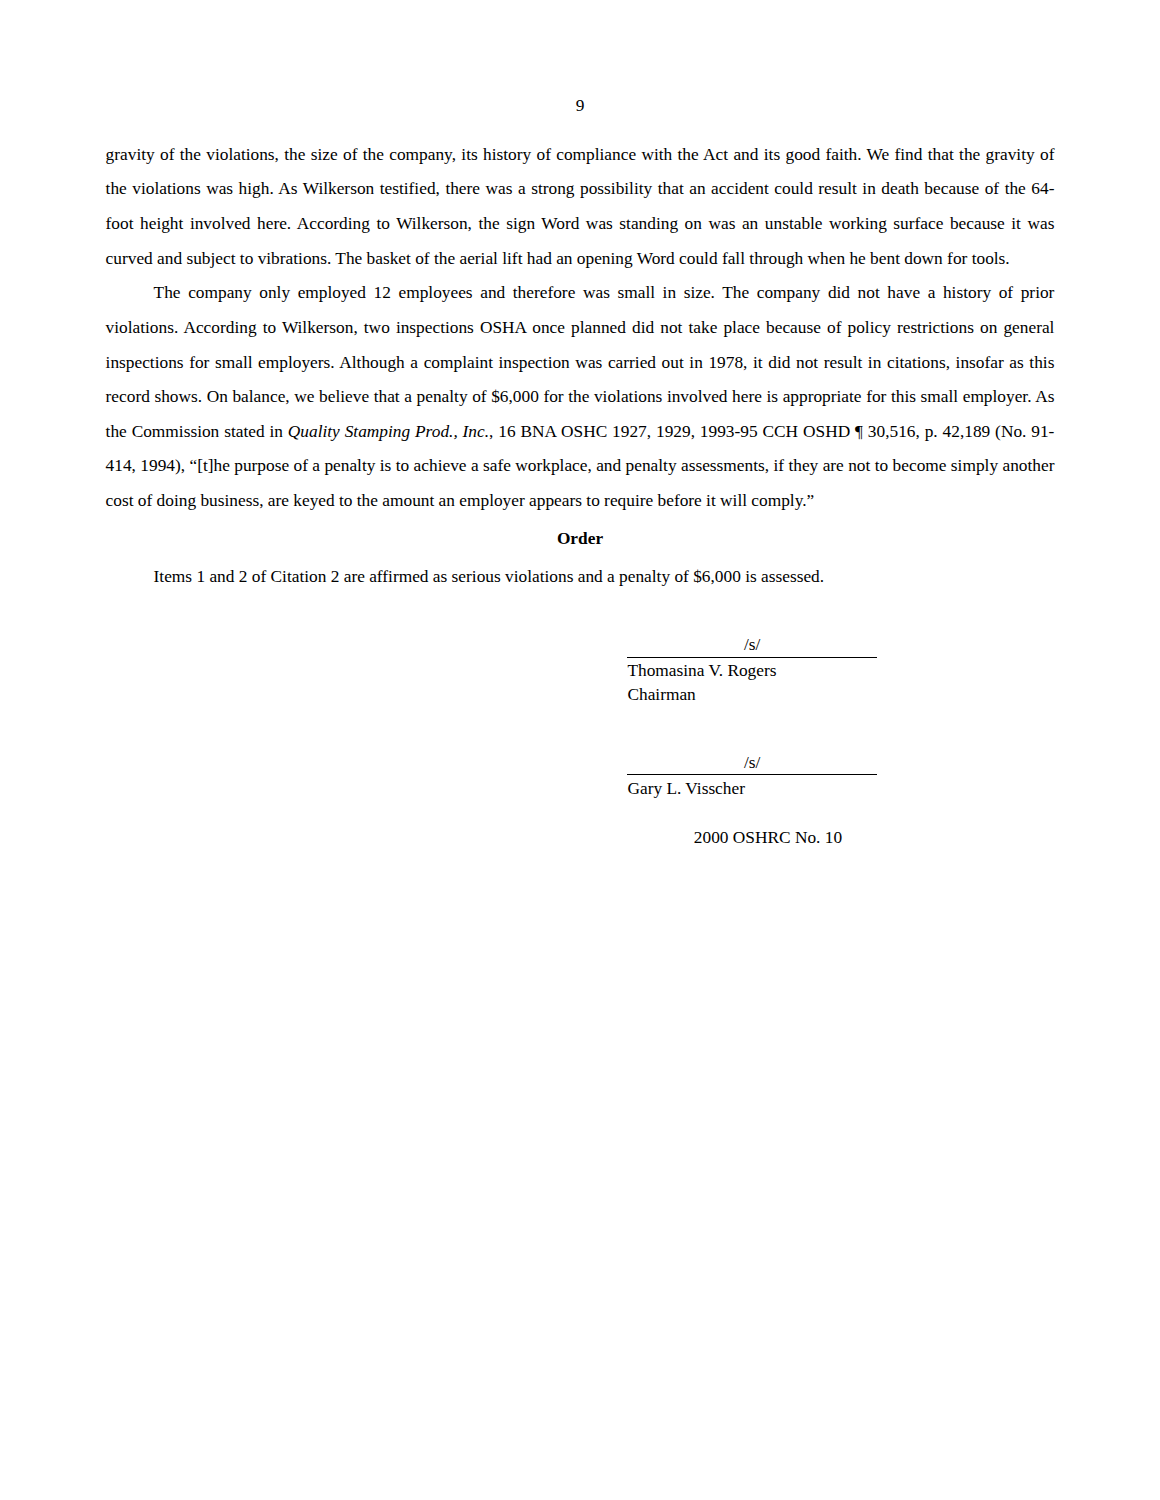9
gravity of the violations, the size of the company, its history of compliance with the Act and its good faith. We find that the gravity of the violations was high. As Wilkerson testified, there was a strong possibility that an accident could result in death because of the 64-foot height involved here. According to Wilkerson, the sign Word was standing on was an unstable working surface because it was curved and subject to vibrations. The basket of the aerial lift had an opening Word could fall through when he bent down for tools.
The company only employed 12 employees and therefore was small in size. The company did not have a history of prior violations. According to Wilkerson, two inspections OSHA once planned did not take place because of policy restrictions on general inspections for small employers. Although a complaint inspection was carried out in 1978, it did not result in citations, insofar as this record shows. On balance, we believe that a penalty of $6,000 for the violations involved here is appropriate for this small employer. As the Commission stated in Quality Stamping Prod., Inc., 16 BNA OSHC 1927, 1929, 1993-95 CCH OSHD ¶ 30,516, p. 42,189 (No. 91-414, 1994), “[t]he purpose of a penalty is to achieve a safe workplace, and penalty assessments, if they are not to become simply another cost of doing business, are keyed to the amount an employer appears to require before it will comply.”
Order
Items 1 and 2 of Citation 2 are affirmed as serious violations and a penalty of $6,000 is assessed.
/s/
Thomasina V. Rogers
Chairman
/s/
Gary L. Visscher
2000 OSHRC No. 10